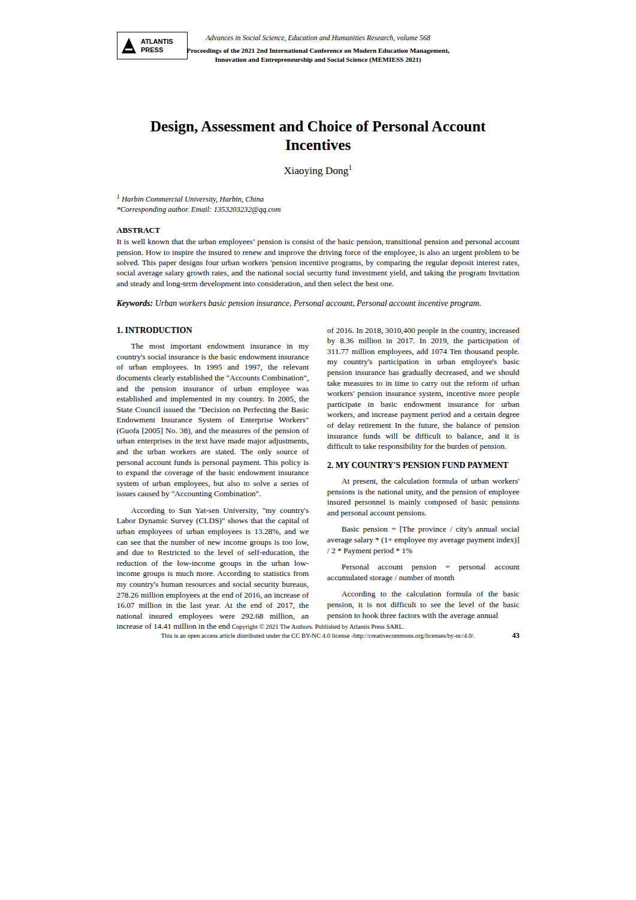ATLANTIS PRESS
Advances in Social Science, Education and Humanities Research, volume 568
Proceedings of the 2021 2nd International Conference on Modern Education Management,
Innovation and Entrepreneurship and Social Science (MEMIESS 2021)
Design, Assessment and Choice of Personal Account Incentives
Xiaoying Dong1
1 Harbin Commercial University, Harbin, China
*Corresponding author. Email: 1353203232@qq.com
ABSTRACT
It is well known that the urban employees’ pension is consist of the basic pension, transitional pension and personal account pension. How to inspire the insured to renew and improve the driving force of the employee, is also an urgent problem to be solved. This paper designs four urban workers 'pension incentive programs, by comparing the regular deposit interest rates, social average salary growth rates, and the national social security fund investment yield, and taking the program Invitation and steady and long-term development into consideration, and then select the best one.
Keywords: Urban workers basic pension insurance, Personal account, Personal account incentive program.
1. INTRODUCTION
The most important endowment insurance in my country's social insurance is the basic endowment insurance of urban employees. In 1995 and 1997, the relevant documents clearly established the "Accounts Combination", and the pension insurance of urban employee was established and implemented in my country. In 2005, the State Council issued the "Decision on Perfecting the Basic Endowment Insurance System of Enterprise Workers" (Guofa [2005] No. 38), and the measures of the pension of urban enterprises in the text have made major adjustments, and the urban workers are stated. The only source of personal account funds is personal payment. This policy is to expand the coverage of the basic endowment insurance system of urban employees, but also to solve a series of issues caused by "Accounting Combination".
According to Sun Yat-sen University, "my country's Labor Dynamic Survey (CLDS)" shows that the capital of urban employees of urban employees is 13.28%, and we can see that the number of new income groups is too low, and due to Restricted to the level of self-education, the reduction of the low-income groups in the urban low-income groups is much more. According to statistics from my country's human resources and social security bureaus, 278.26 million employees at the end of 2016, an increase of 16.07 million in the last year. At the end of 2017, the national insured employees were 292.68 million, an increase of 14.41 million in the end
of 2016. In 2018, 3010,400 people in the country, increased by 8.36 million in 2017. In 2019, the participation of 311.77 million employees, add 1074 Ten thousand people. my country's participation in urban employee's basic pension insurance has gradually decreased, and we should take measures to in time to carry out the reform of urban workers' pension insurance system, incentive more people participate in basic endowment insurance for urban workers, and increase payment period and a certain degree of delay retirement In the future, the balance of pension insurance funds will be difficult to balance, and it is difficult to take responsibility for the burden of pension.
2. MY COUNTRY'S PENSION FUND PAYMENT
At present, the calculation formula of urban workers' pensions is the national unity, and the pension of employee insured personnel is mainly composed of basic pensions and personal account pensions.
Basic pension = [The province / city's annual social average salary * (1+ employee my average payment index)] / 2 * Payment period * 1%
Personal account pension = personal account accumulated storage / number of month
According to the calculation formula of the basic pension, it is not difficult to see the level of the basic pension to hook three factors with the average annual
Copyright © 2021 The Authors. Published by Atlantis Press SARL.
This is an open access article distributed under the CC BY-NC 4.0 license -http://creativecommons.org/licenses/by-nc/4.0/. 43